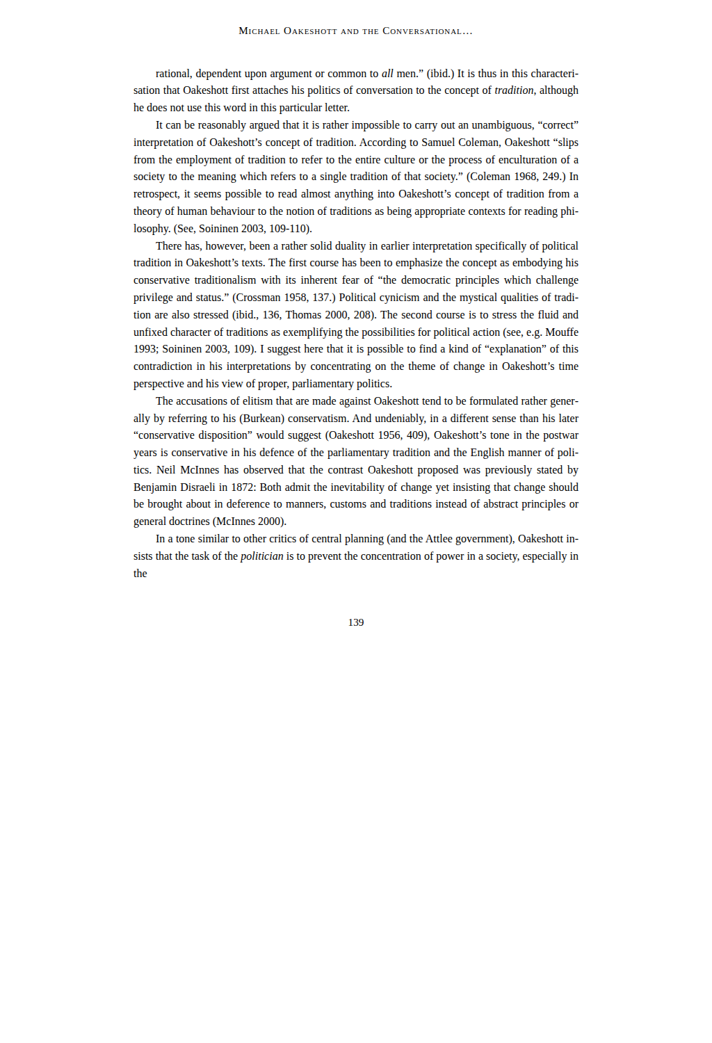Michael Oakeshott and the Conversational…
rational, dependent upon argument or common to all men.” (ibid.) It is thus in this characterisation that Oakeshott first attaches his politics of conversation to the concept of tradition, although he does not use this word in this particular letter.
It can be reasonably argued that it is rather impossible to carry out an unambiguous, “correct” interpretation of Oakeshott’s concept of tradition. According to Samuel Coleman, Oakeshott “slips from the employment of tradition to refer to the entire culture or the process of enculturation of a society to the meaning which refers to a single tradition of that society.” (Coleman 1968, 249.) In retrospect, it seems possible to read almost anything into Oakeshott’s concept of tradition from a theory of human behaviour to the notion of traditions as being appropriate contexts for reading philosophy. (See, Soininen 2003, 109-110).
There has, however, been a rather solid duality in earlier interpretation specifically of political tradition in Oakeshott’s texts. The first course has been to emphasize the concept as embodying his conservative traditionalism with its inherent fear of “the democratic principles which challenge privilege and status.” (Crossman 1958, 137.) Political cynicism and the mystical qualities of tradition are also stressed (ibid., 136, Thomas 2000, 208). The second course is to stress the fluid and unfixed character of traditions as exemplifying the possibilities for political action (see, e.g. Mouffe 1993; Soininen 2003, 109). I suggest here that it is possible to find a kind of “explanation” of this contradiction in his interpretations by concentrating on the theme of change in Oakeshott’s time perspective and his view of proper, parliamentary politics.
The accusations of elitism that are made against Oakeshott tend to be formulated rather generally by referring to his (Burkean) conservatism. And undeniably, in a different sense than his later “conservative disposition” would suggest (Oakeshott 1956, 409), Oakeshott’s tone in the postwar years is conservative in his defence of the parliamentary tradition and the English manner of politics. Neil McInnes has observed that the contrast Oakeshott proposed was previously stated by Benjamin Disraeli in 1872: Both admit the inevitability of change yet insisting that change should be brought about in deference to manners, customs and traditions instead of abstract principles or general doctrines (McInnes 2000).
In a tone similar to other critics of central planning (and the Attlee government), Oakeshott insists that the task of the politician is to prevent the concentration of power in a society, especially in the
139